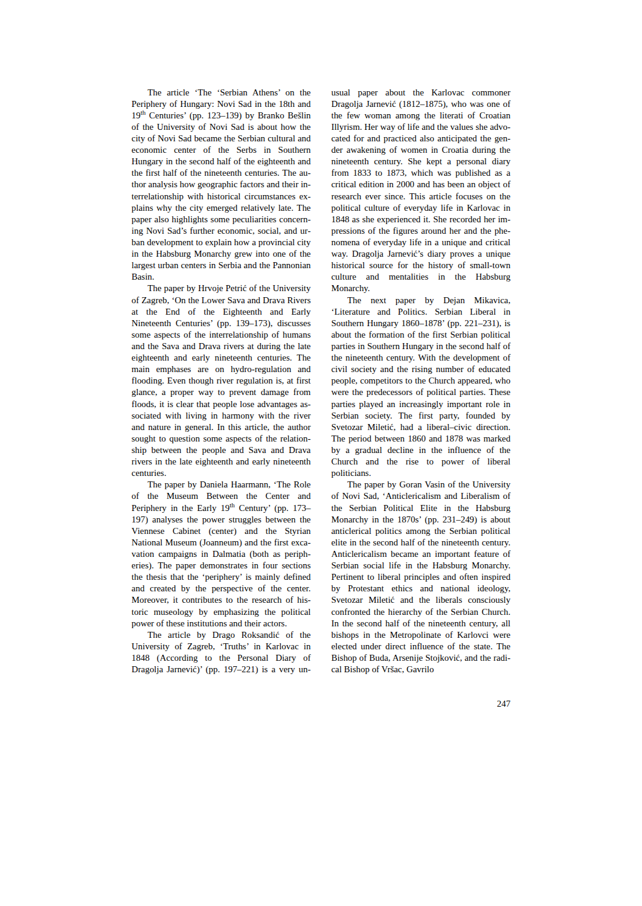The article ‘The ‘Serbian Athens’ on the Periphery of Hungary: Novi Sad in the 18th and 19th Centuries’ (pp. 123–139) by Branko Bešlin of the University of Novi Sad is about how the city of Novi Sad became the Serbian cultural and economic center of the Serbs in Southern Hungary in the second half of the eighteenth and the first half of the nineteenth centuries. The author analysis how geographic factors and their interrelationship with historical circumstances explains why the city emerged relatively late. The paper also highlights some peculiarities concerning Novi Sad’s further economic, social, and urban development to explain how a provincial city in the Habsburg Monarchy grew into one of the largest urban centers in Serbia and the Pannonian Basin.
The paper by Hrvoje Petrić of the University of Zagreb, ‘On the Lower Sava and Drava Rivers at the End of the Eighteenth and Early Nineteenth Centuries’ (pp. 139–173), discusses some aspects of the interrelationship of humans and the Sava and Drava rivers at during the late eighteenth and early nineteenth centuries. The main emphases are on hydro-regulation and flooding. Even though river regulation is, at first glance, a proper way to prevent damage from floods, it is clear that people lose advantages associated with living in harmony with the river and nature in general. In this article, the author sought to question some aspects of the relationship between the people and Sava and Drava rivers in the late eighteenth and early nineteenth centuries.
The paper by Daniela Haarmann, ‘The Role of the Museum Between the Center and Periphery in the Early 19th Century’ (pp. 173–197) analyses the power struggles between the Viennese Cabinet (center) and the Styrian National Museum (Joanneum) and the first excavation campaigns in Dalmatia (both as peripheries). The paper demonstrates in four sections the thesis that the ‘periphery’ is mainly defined and created by the perspective of the center. Moreover, it contributes to the research of historic museology by emphasizing the political power of these institutions and their actors.
The article by Drago Roksandić of the University of Zagreb, ‘Truths’ in Karlovac in 1848 (According to the Personal Diary of Dragolja Jarnević)’ (pp. 197–221) is a very unusual paper about the Karlovac commoner Dragolja Jarnević (1812–1875), who was one of the few woman among the literati of Croatian Illyrism. Her way of life and the values she advocated for and practiced also anticipated the gender awakening of women in Croatia during the nineteenth century. She kept a personal diary from 1833 to 1873, which was published as a critical edition in 2000 and has been an object of research ever since. This article focuses on the political culture of everyday life in Karlovac in 1848 as she experienced it. She recorded her impressions of the figures around her and the phenomena of everyday life in a unique and critical way. Dragolja Jarnević’s diary proves a unique historical source for the history of small-town culture and mentalities in the Habsburg Monarchy.
The next paper by Dejan Mikavica, ‘Literature and Politics. Serbian Liberal in Southern Hungary 1860–1878’ (pp. 221–231), is about the formation of the first Serbian political parties in Southern Hungary in the second half of the nineteenth century. With the development of civil society and the rising number of educated people, competitors to the Church appeared, who were the predecessors of political parties. These parties played an increasingly important role in Serbian society. The first party, founded by Svetozar Miletić, had a liberal–civic direction. The period between 1860 and 1878 was marked by a gradual decline in the influence of the Church and the rise to power of liberal politicians.
The paper by Goran Vasin of the University of Novi Sad, ‘Anticlericalism and Liberalism of the Serbian Political Elite in the Habsburg Monarchy in the 1870s’ (pp. 231–249) is about anticlerical politics among the Serbian political elite in the second half of the nineteenth century. Anticlericalism became an important feature of Serbian social life in the Habsburg Monarchy. Pertinent to liberal principles and often inspired by Protestant ethics and national ideology, Svetozar Miletić and the liberals consciously confronted the hierarchy of the Serbian Church. In the second half of the nineteenth century, all bishops in the Metropolinate of Karlovci were elected under direct influence of the state. The Bishop of Buda, Arsenije Stojković, and the radical Bishop of Vršac, Gavrilo
247